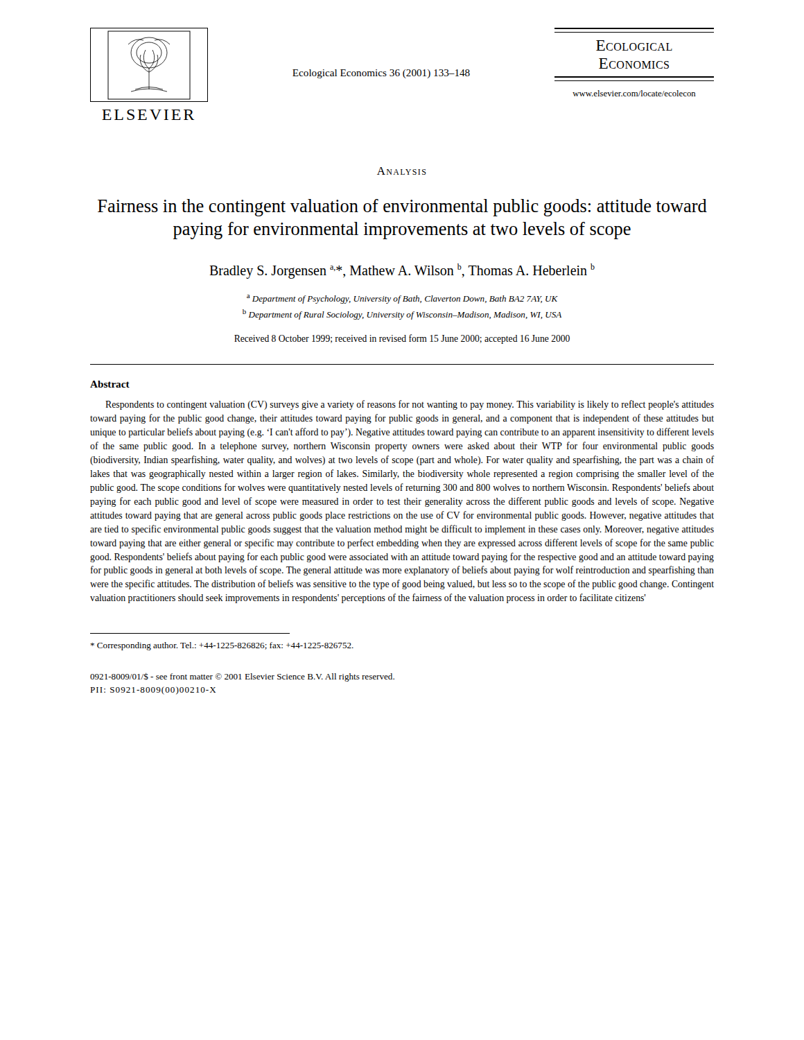ELSEVIER
Ecological Economics 36 (2001) 133–148
Ecological
Economics
www.elsevier.com/locate/ecolecon
Analysis
Fairness in the contingent valuation of environmental public goods: attitude toward paying for environmental improvements at two levels of scope
Bradley S. Jorgensen a,*, Mathew A. Wilson b, Thomas A. Heberlein b
a Department of Psychology, University of Bath, Claverton Down, Bath BA2 7AY, UK
b Department of Rural Sociology, University of Wisconsin–Madison, Madison, WI, USA
Received 8 October 1999; received in revised form 15 June 2000; accepted 16 June 2000
Abstract
Respondents to contingent valuation (CV) surveys give a variety of reasons for not wanting to pay money. This variability is likely to reflect people's attitudes toward paying for the public good change, their attitudes toward paying for public goods in general, and a component that is independent of these attitudes but unique to particular beliefs about paying (e.g. ‘I can't afford to pay’). Negative attitudes toward paying can contribute to an apparent insensitivity to different levels of the same public good. In a telephone survey, northern Wisconsin property owners were asked about their WTP for four environmental public goods (biodiversity, Indian spearfishing, water quality, and wolves) at two levels of scope (part and whole). For water quality and spearfishing, the part was a chain of lakes that was geographically nested within a larger region of lakes. Similarly, the biodiversity whole represented a region comprising the smaller level of the public good. The scope conditions for wolves were quantitatively nested levels of returning 300 and 800 wolves to northern Wisconsin. Respondents' beliefs about paying for each public good and level of scope were measured in order to test their generality across the different public goods and levels of scope. Negative attitudes toward paying that are general across public goods place restrictions on the use of CV for environmental public goods. However, negative attitudes that are tied to specific environmental public goods suggest that the valuation method might be difficult to implement in these cases only. Moreover, negative attitudes toward paying that are either general or specific may contribute to perfect embedding when they are expressed across different levels of scope for the same public good. Respondents' beliefs about paying for each public good were associated with an attitude toward paying for the respective good and an attitude toward paying for public goods in general at both levels of scope. The general attitude was more explanatory of beliefs about paying for wolf reintroduction and spearfishing than were the specific attitudes. The distribution of beliefs was sensitive to the type of good being valued, but less so to the scope of the public good change. Contingent valuation practitioners should seek improvements in respondents' perceptions of the fairness of the valuation process in order to facilitate citizens'
* Corresponding author. Tel.: +44-1225-826826; fax: +44-1225-826752.
0921-8009/01/$ - see front matter © 2001 Elsevier Science B.V. All rights reserved.
PII: S0921-8009(00)00210-X